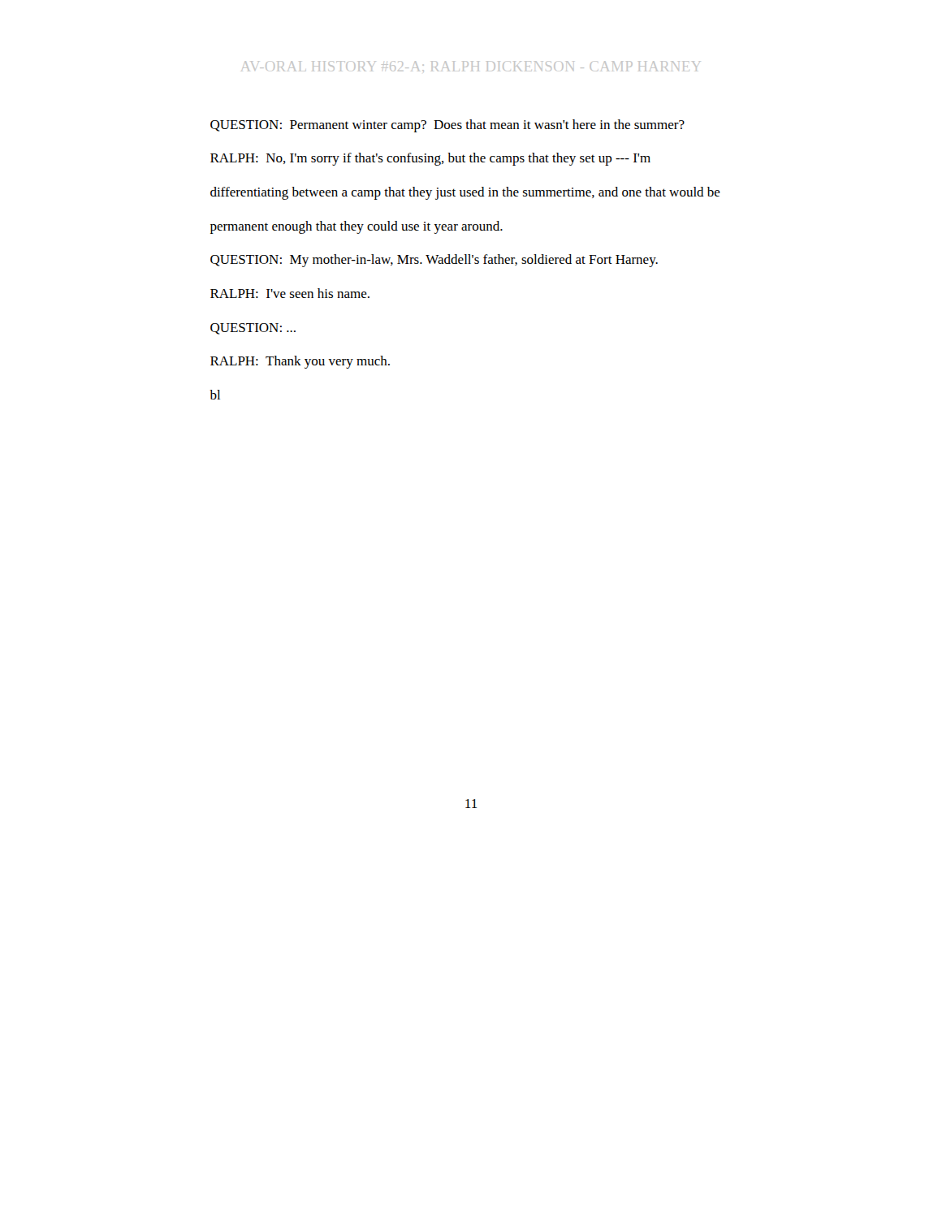AV-ORAL HISTORY #62-A; RALPH DICKENSON - CAMP HARNEY
QUESTION: Permanent winter camp? Does that mean it wasn't here in the summer?
RALPH: No, I'm sorry if that's confusing, but the camps that they set up --- I'm differentiating between a camp that they just used in the summertime, and one that would be permanent enough that they could use it year around.
QUESTION: My mother-in-law, Mrs. Waddell's father, soldiered at Fort Harney.
RALPH: I've seen his name.
QUESTION: ...
RALPH: Thank you very much.
bl
11